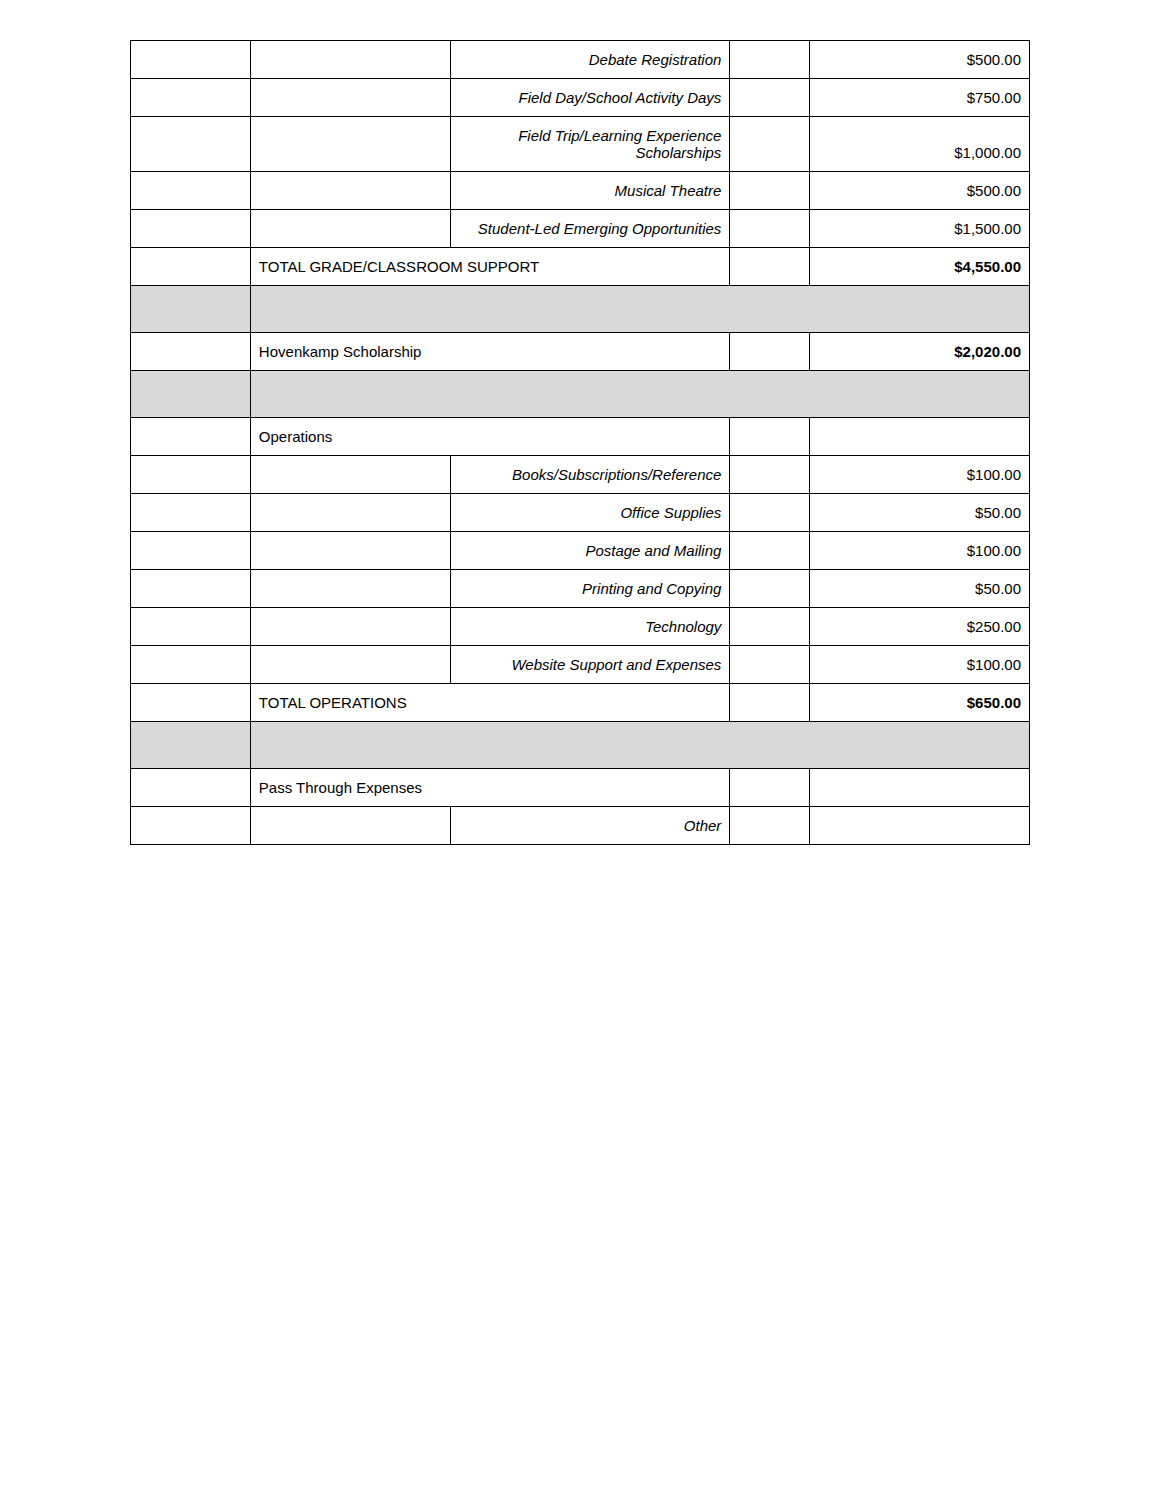| | | Debate Registration | | $500.00 |
| | | Field Day/School Activity Days | | $750.00 |
| | | Field Trip/Learning Experience Scholarships | | $1,000.00 |
| | | Musical Theatre | | $500.00 |
| | | Student-Led Emerging Opportunities | | $1,500.00 |
| | TOTAL GRADE/CLASSROOM SUPPORT | | $4,550.00 |
| | Hovenkamp Scholarship | | $2,020.00 |
| | Operations | | |
| | | Books/Subscriptions/Reference | | $100.00 |
| | | Office Supplies | | $50.00 |
| | | Postage and Mailing | | $100.00 |
| | | Printing and Copying | | $50.00 |
| | | Technology | | $250.00 |
| | | Website Support and Expenses | | $100.00 |
| | TOTAL OPERATIONS | | $650.00 |
| | Pass Through Expenses | | |
| | | Other | | |